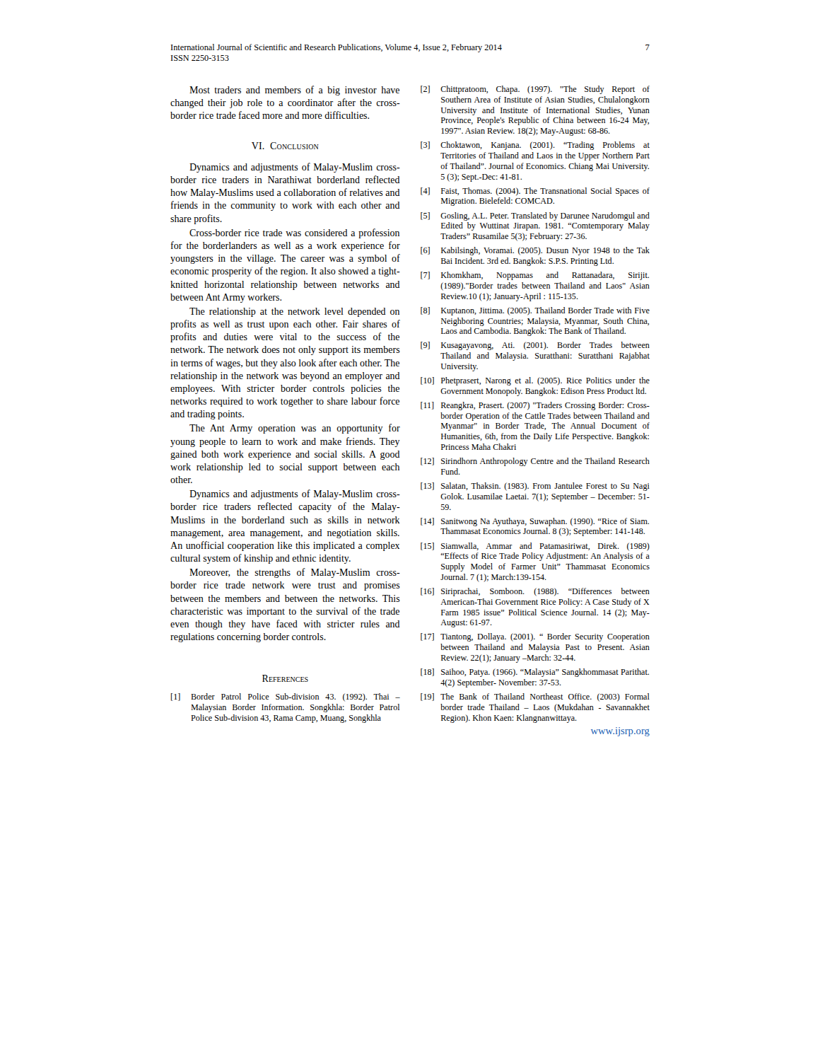International Journal of Scientific and Research Publications, Volume 4, Issue 2, February 2014
ISSN 2250-3153
7
Most traders and members of a big investor have changed their job role to a coordinator after the cross-border rice trade faced more and more difficulties.
VI. Conclusion
Dynamics and adjustments of Malay-Muslim cross-border rice traders in Narathiwat borderland reflected how Malay-Muslims used a collaboration of relatives and friends in the community to work with each other and share profits.
Cross-border rice trade was considered a profession for the borderlanders as well as a work experience for youngsters in the village. The career was a symbol of economic prosperity of the region. It also showed a tight-knitted horizontal relationship between networks and between Ant Army workers.
The relationship at the network level depended on profits as well as trust upon each other. Fair shares of profits and duties were vital to the success of the network. The network does not only support its members in terms of wages, but they also look after each other. The relationship in the network was beyond an employer and employees. With stricter border controls policies the networks required to work together to share labour force and trading points.
The Ant Army operation was an opportunity for young people to learn to work and make friends. They gained both work experience and social skills. A good work relationship led to social support between each other.
Dynamics and adjustments of Malay-Muslim cross-border rice traders reflected capacity of the Malay-Muslims in the borderland such as skills in network management, area management, and negotiation skills. An unofficial cooperation like this implicated a complex cultural system of kinship and ethnic identity.
Moreover, the strengths of Malay-Muslim cross-border rice trade network were trust and promises between the members and between the networks. This characteristic was important to the survival of the trade even though they have faced with stricter rules and regulations concerning border controls.
References
[1] Border Patrol Police Sub-division 43. (1992). Thai –Malaysian Border Information. Songkhla: Border Patrol Police Sub-division 43, Rama Camp, Muang, Songkhla
[2] Chittpratoom, Chapa. (1997). "The Study Report of Southern Area of Institute of Asian Studies, Chulalongkorn University and Institute of International Studies, Yunan Province, People's Republic of China between 16-24 May, 1997". Asian Review. 18(2); May-August: 68-86.
[3] Choktawon, Kanjana. (2001). “Trading Problems at Territories of Thailand and Laos in the Upper Northern Part of Thailand”. Journal of Economics. Chiang Mai University. 5 (3); Sept.-Dec: 41-81.
[4] Faist, Thomas. (2004). The Transnational Social Spaces of Migration. Bielefeld: COMCAD.
[5] Gosling, A.L. Peter. Translated by Darunee Narudomgul and Edited by Wuttinat Jirapan. 1981. “Comtemporary Malay Traders” Rusamilae 5(3); February: 27-36.
[6] Kabilsingh, Voramai. (2005). Dusun Nyor 1948 to the Tak Bai Incident. 3rd ed. Bangkok: S.P.S. Printing Ltd.
[7] Khomkham, Noppamas and Rattanadara, Sirijit. (1989)."Border trades between Thailand and Laos" Asian Review.10 (1); January-April : 115-135.
[8] Kuptanon, Jittima. (2005). Thailand Border Trade with Five Neighboring Countries; Malaysia, Myanmar, South China, Laos and Cambodia. Bangkok: The Bank of Thailand.
[9] Kusagayavong, Ati. (2001). Border Trades between Thailand and Malaysia. Suratthani: Suratthani Rajabhat University.
[10] Phetprasert, Narong et al. (2005). Rice Politics under the Government Monopoly. Bangkok: Edison Press Product ltd.
[11] Reangkra, Prasert. (2007) "Traders Crossing Border: Cross-border Operation of the Cattle Trades between Thailand and Myanmar" in Border Trade, The Annual Document of Humanities, 6th, from the Daily Life Perspective. Bangkok: Princess Maha Chakri
[12] Sirindhorn Anthropology Centre and the Thailand Research Fund.
[13] Salatan, Thaksin. (1983). From Jantulee Forest to Su Nagi Golok. Lusamilae Laetai. 7(1); September – December: 51-59.
[14] Sanitwong Na Ayuthaya, Suwaphan. (1990). “Rice of Siam. Thammasat Economics Journal. 8 (3); September: 141-148.
[15] Siamwalla, Ammar and Patamasiriwat, Direk. (1989) “Effects of Rice Trade Policy Adjustment: An Analysis of a Supply Model of Farmer Unit” Thammasat Economics Journal. 7 (1); March:139-154.
[16] Siriprachai, Somboon. (1988). “Differences between American-Thai Government Rice Policy: A Case Study of X Farm 1985 issue” Political Science Journal. 14 (2); May-August: 61-97.
[17] Tiantong, Dollaya. (2001). “ Border Security Cooperation between Thailand and Malaysia Past to Present. Asian Review. 22(1); January –March: 32-44.
[18] Saihoo, Patya. (1966). “Malaysia” Sangkhommasat Parithat. 4(2) September- November: 37-53.
[19] The Bank of Thailand Northeast Office. (2003) Formal border trade Thailand – Laos (Mukdahan - Savannakhet Region). Khon Kaen: Klangnanwittaya.
www.ijsrp.org